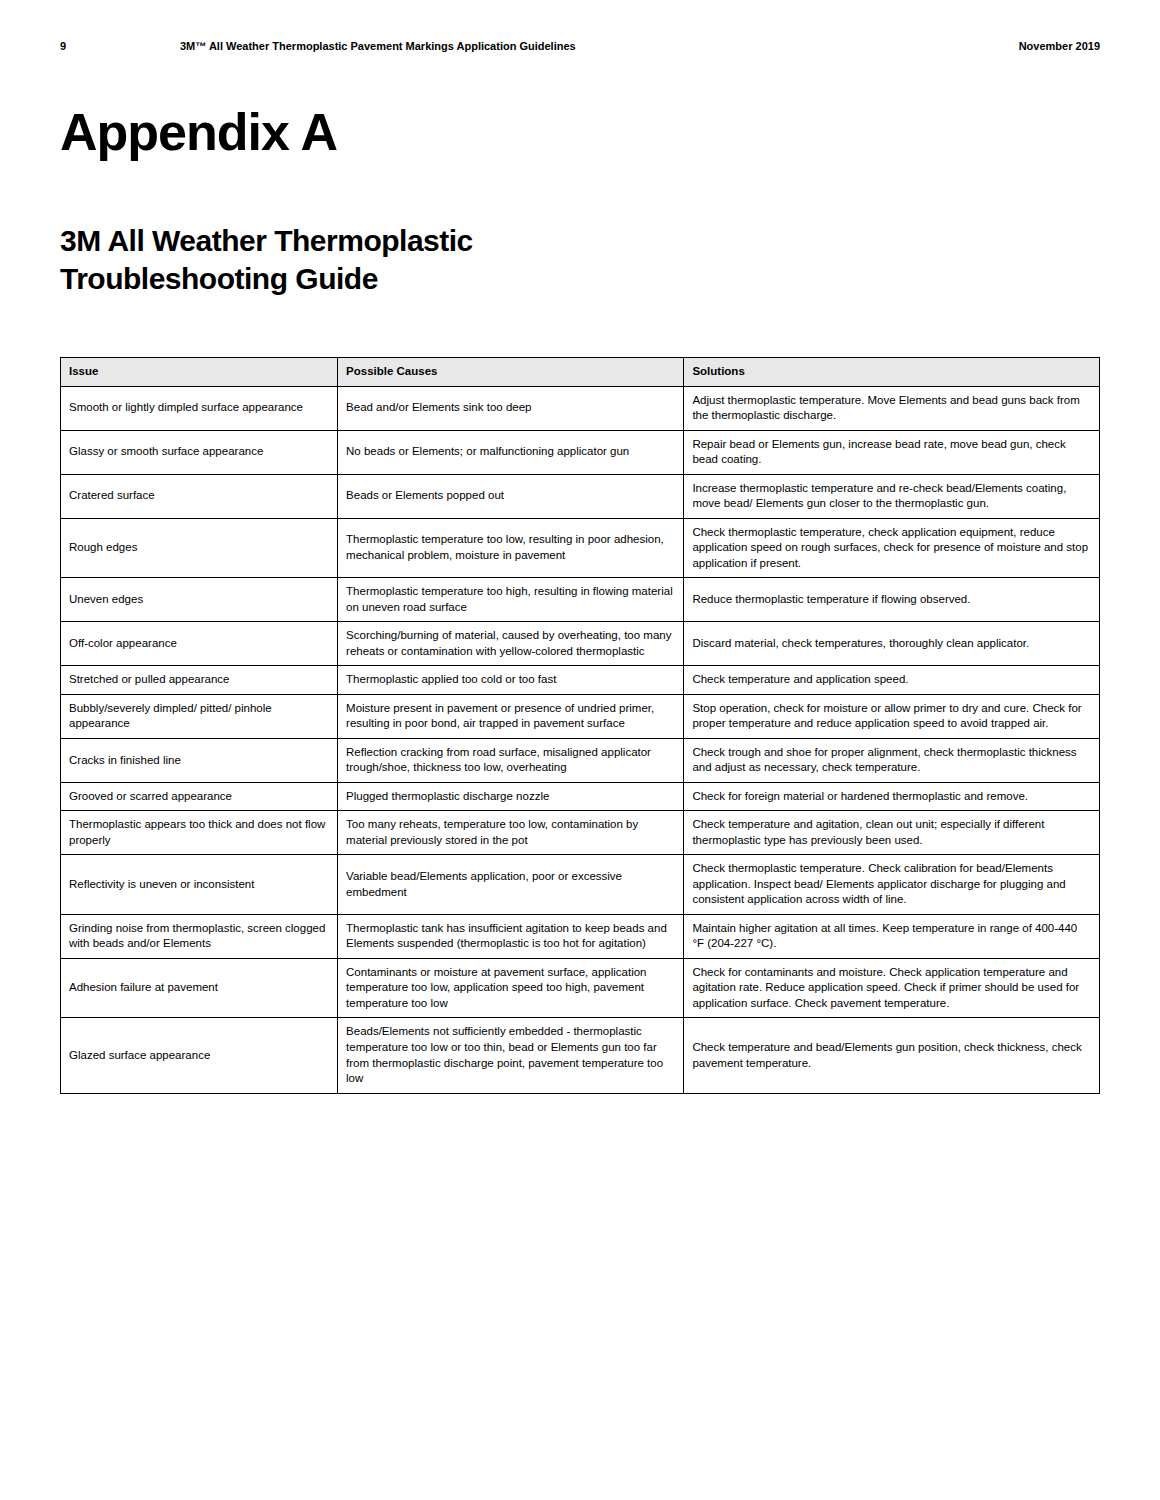9
3M™ All Weather Thermoplastic Pavement Markings Application Guidelines
November 2019
Appendix A
3M All Weather Thermoplastic
Troubleshooting Guide
| Issue | Possible Causes | Solutions |
| --- | --- | --- |
| Smooth or lightly dimpled surface appearance | Bead and/or Elements sink too deep | Adjust thermoplastic temperature. Move Elements and bead guns back from the thermoplastic discharge. |
| Glassy or smooth surface appearance | No beads or Elements; or malfunctioning applicator gun | Repair bead or Elements gun, increase bead rate, move bead gun, check bead coating. |
| Cratered surface | Beads or Elements popped out | Increase thermoplastic temperature and re-check bead/Elements coating, move bead/ Elements gun closer to the thermoplastic gun. |
| Rough edges | Thermoplastic temperature too low, resulting in poor adhesion, mechanical problem, moisture in pavement | Check thermoplastic temperature, check application equipment, reduce application speed on rough surfaces, check for presence of moisture and stop application if present. |
| Uneven edges | Thermoplastic temperature too high, resulting in flowing material on uneven road surface | Reduce thermoplastic temperature if flowing observed. |
| Off-color appearance | Scorching/burning of material, caused by overheating, too many reheats or contamination with yellow-colored thermoplastic | Discard material, check temperatures, thoroughly clean applicator. |
| Stretched or pulled appearance | Thermoplastic applied too cold or too fast | Check temperature and application speed. |
| Bubbly/severely dimpled/ pitted/ pinhole appearance | Moisture present in pavement or presence of undried primer, resulting in poor bond, air trapped in pavement surface | Stop operation, check for moisture or allow primer to dry and cure. Check for proper temperature and reduce application speed to avoid trapped air. |
| Cracks in finished line | Reflection cracking from road surface, misaligned applicator trough/shoe, thickness too low, overheating | Check trough and shoe for proper alignment, check thermoplastic thickness and adjust as necessary, check temperature. |
| Grooved or scarred appearance | Plugged thermoplastic discharge nozzle | Check for foreign material or hardened thermoplastic and remove. |
| Thermoplastic appears too thick and does not flow properly | Too many reheats, temperature too low, contamination by material previously stored in the pot | Check temperature and agitation, clean out unit; especially if different thermoplastic type has previously been used. |
| Reflectivity is uneven or inconsistent | Variable bead/Elements application, poor or excessive embedment | Check thermoplastic temperature. Check calibration for bead/Elements application. Inspect bead/ Elements applicator discharge for plugging and consistent application across width of line. |
| Grinding noise from thermoplastic, screen clogged with beads and/or Elements | Thermoplastic tank has insufficient agitation to keep beads and Elements suspended (thermoplastic is too hot for agitation) | Maintain higher agitation at all times. Keep temperature in range of 400-440 °F (204-227 °C). |
| Adhesion failure at pavement | Contaminants or moisture at pavement surface, application temperature too low, application speed too high, pavement temperature too low | Check for contaminants and moisture. Check application temperature and agitation rate. Reduce application speed. Check if primer should be used for application surface. Check pavement temperature. |
| Glazed surface appearance | Beads/Elements not sufficiently embedded - thermoplastic temperature too low or too thin, bead or Elements gun too far from thermoplastic discharge point, pavement temperature too low | Check temperature and bead/Elements gun position, check thickness, check pavement temperature. |